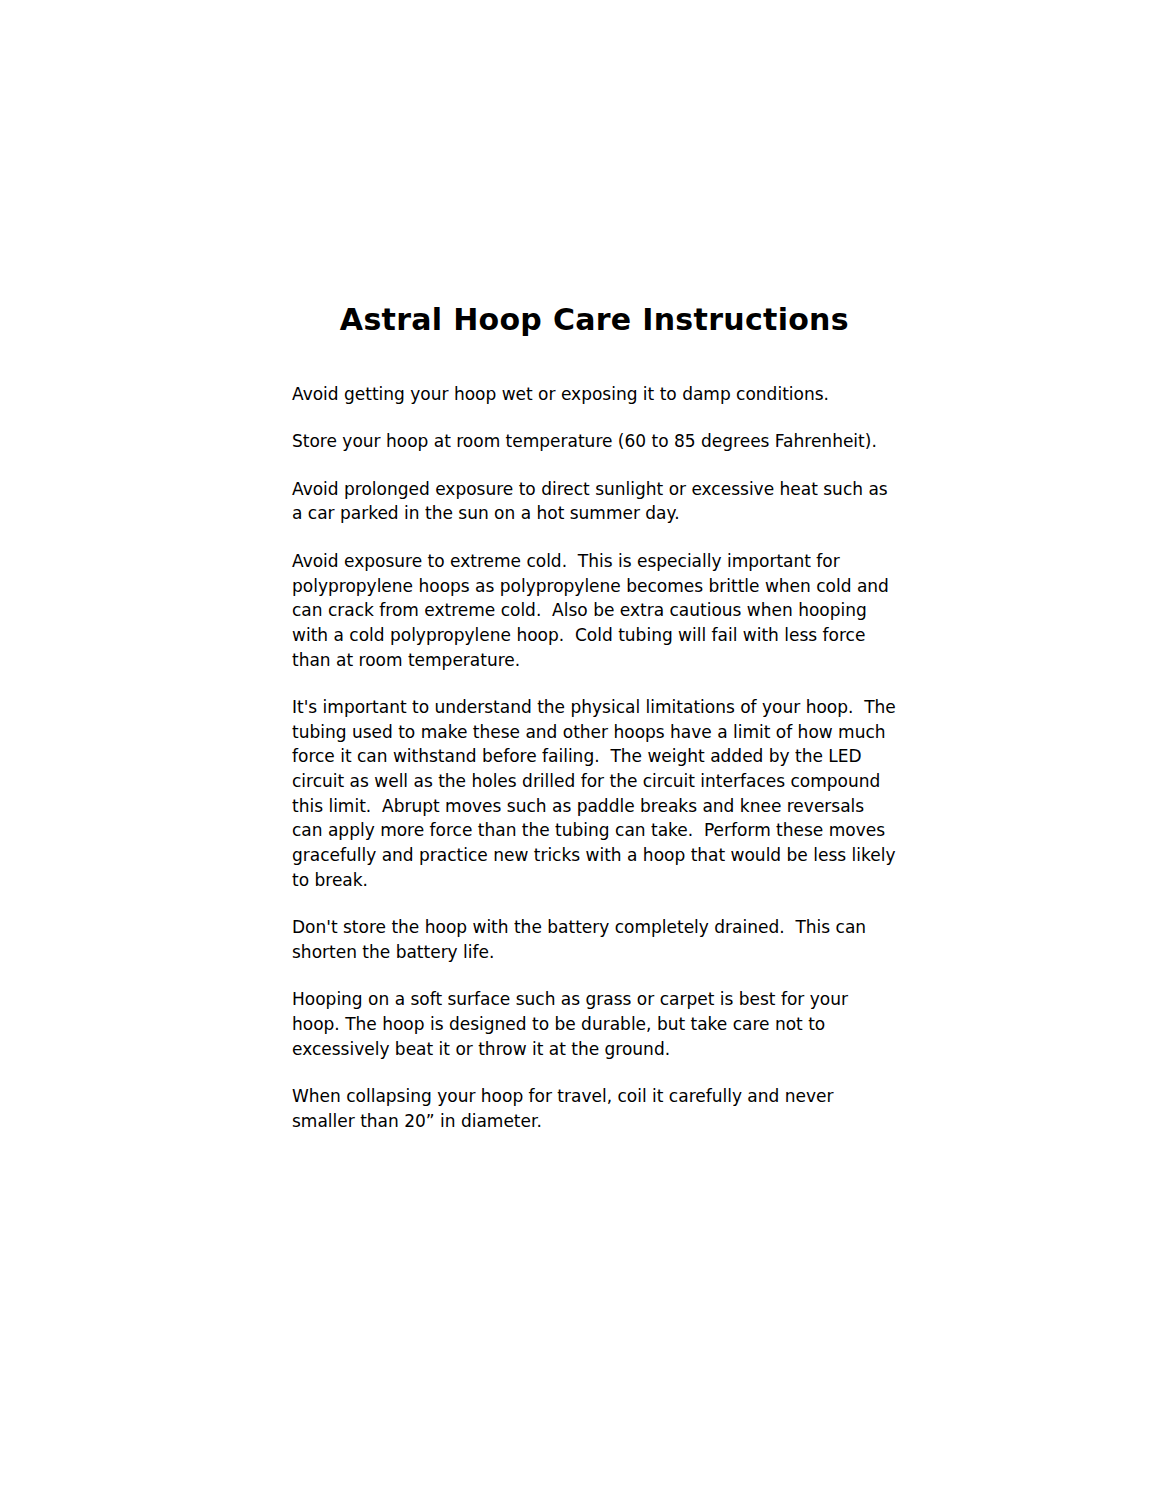Astral Hoop Care Instructions
Avoid getting your hoop wet or exposing it to damp conditions.
Store your hoop at room temperature (60 to 85 degrees Fahrenheit).
Avoid prolonged exposure to direct sunlight or excessive heat such as a car parked in the sun on a hot summer day.
Avoid exposure to extreme cold. This is especially important for polypropylene hoops as polypropylene becomes brittle when cold and can crack from extreme cold. Also be extra cautious when hooping with a cold polypropylene hoop. Cold tubing will fail with less force than at room temperature.
It's important to understand the physical limitations of your hoop. The tubing used to make these and other hoops have a limit of how much force it can withstand before failing. The weight added by the LED circuit as well as the holes drilled for the circuit interfaces compound this limit. Abrupt moves such as paddle breaks and knee reversals can apply more force than the tubing can take. Perform these moves gracefully and practice new tricks with a hoop that would be less likely to break.
Don't store the hoop with the battery completely drained. This can shorten the battery life.
Hooping on a soft surface such as grass or carpet is best for your hoop. The hoop is designed to be durable, but take care not to excessively beat it or throw it at the ground.
When collapsing your hoop for travel, coil it carefully and never smaller than 20” in diameter.